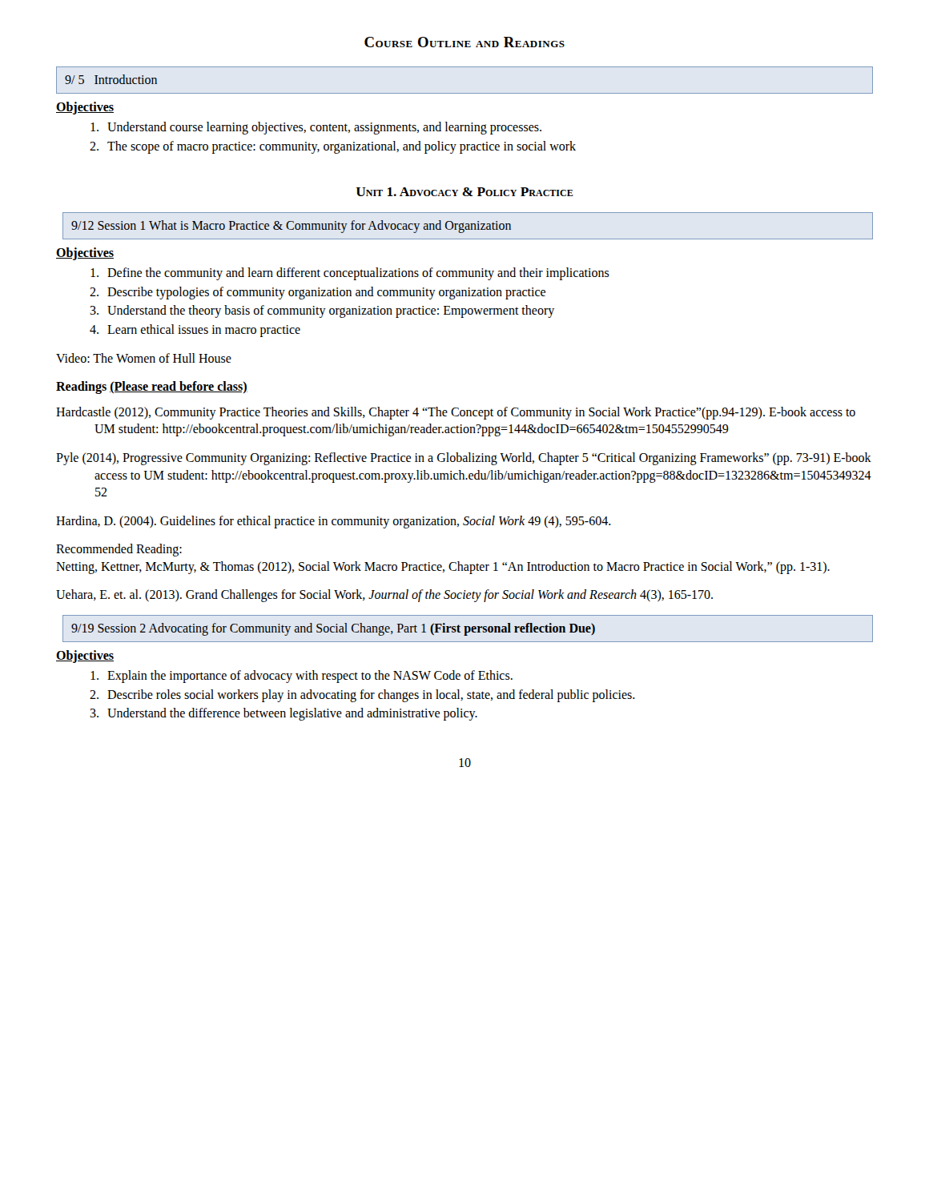Course Outline and Readings
9/ 5 Introduction
Objectives
Understand course learning objectives, content, assignments, and learning processes.
The scope of macro practice: community, organizational, and policy practice in social work
Unit 1. Advocacy & Policy Practice
9/12 Session 1 What is Macro Practice & Community for Advocacy and Organization
Objectives
Define the community and learn different conceptualizations of community and their implications
Describe typologies of community organization and community organization practice
Understand the theory basis of community organization practice: Empowerment theory
Learn ethical issues in macro practice
Video: The Women of Hull House
Readings (Please read before class)
Hardcastle (2012), Community Practice Theories and Skills, Chapter 4 “The Concept of Community in Social Work Practice”(pp.94-129). E-book access to UM student: http://ebookcentral.proquest.com/lib/umichigan/reader.action?ppg=144&docID=665402&tm=1504552990549
Pyle (2014), Progressive Community Organizing: Reflective Practice in a Globalizing World, Chapter 5 “Critical Organizing Frameworks” (pp. 73-91) E-book access to UM student: http://ebookcentral.proquest.com.proxy.lib.umich.edu/lib/umichigan/reader.action?ppg=88&docID=1323286&tm=1504534932452
Hardina, D. (2004). Guidelines for ethical practice in community organization, Social Work 49 (4), 595-604.
Recommended Reading:
Netting, Kettner, McMurty, & Thomas (2012), Social Work Macro Practice, Chapter 1 “An Introduction to Macro Practice in Social Work,” (pp. 1-31).
Uehara, E. et. al. (2013). Grand Challenges for Social Work, Journal of the Society for Social Work and Research 4(3), 165-170.
9/19 Session 2 Advocating for Community and Social Change, Part 1 (First personal reflection Due)
Objectives
Explain the importance of advocacy with respect to the NASW Code of Ethics.
Describe roles social workers play in advocating for changes in local, state, and federal public policies.
Understand the difference between legislative and administrative policy.
10